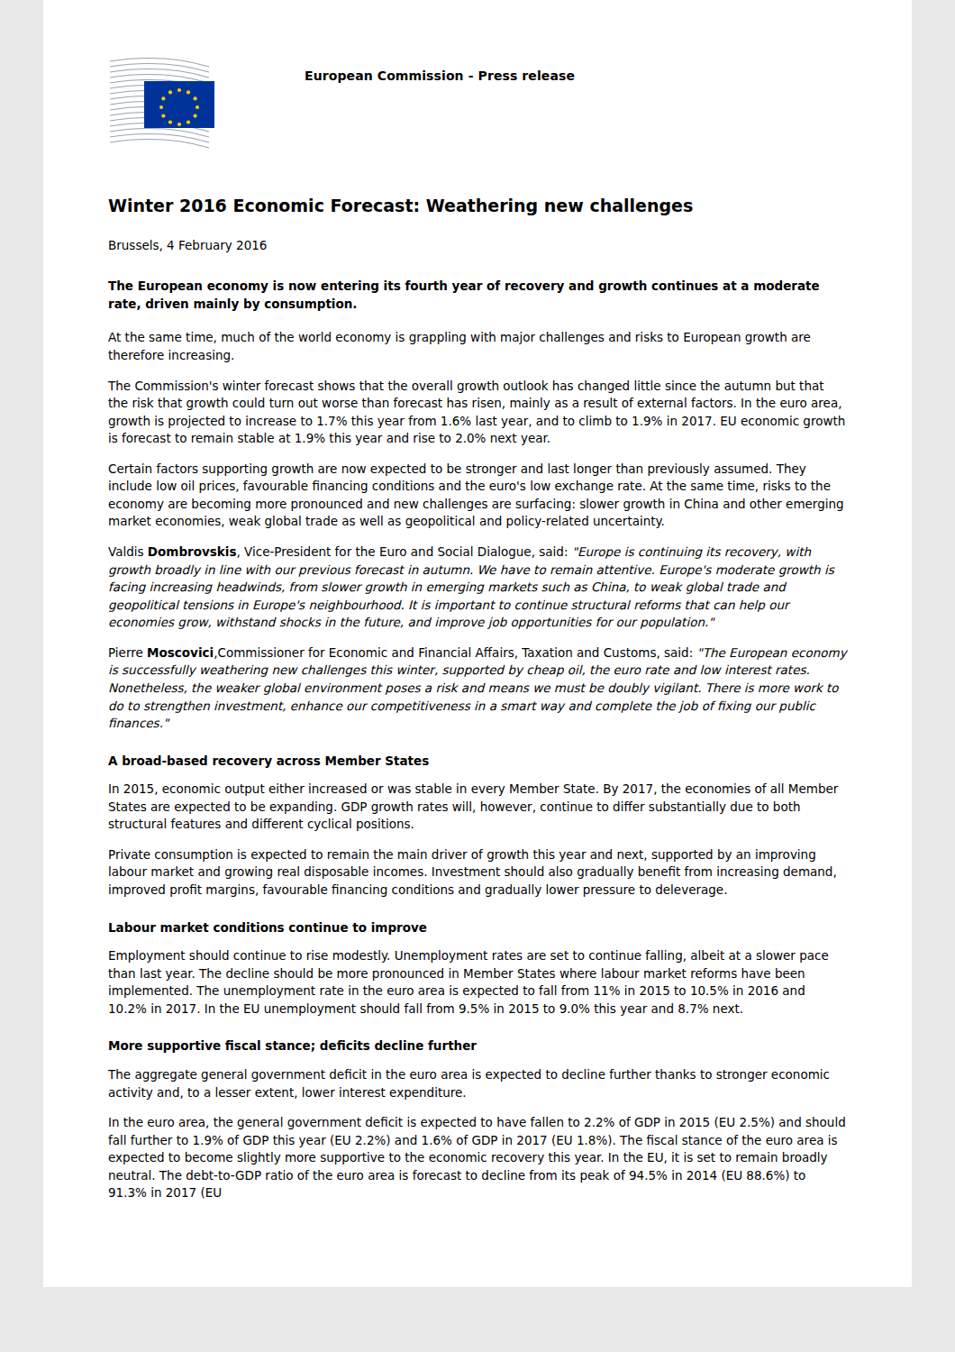European Commission - Press release
Winter 2016 Economic Forecast: Weathering new challenges
Brussels, 4 February 2016
The European economy is now entering its fourth year of recovery and growth continues at a moderate rate, driven mainly by consumption.
At the same time, much of the world economy is grappling with major challenges and risks to European growth are therefore increasing.
The Commission's winter forecast shows that the overall growth outlook has changed little since the autumn but that the risk that growth could turn out worse than forecast has risen, mainly as a result of external factors. In the euro area, growth is projected to increase to 1.7% this year from 1.6% last year, and to climb to 1.9% in 2017. EU economic growth is forecast to remain stable at 1.9% this year and rise to 2.0% next year.
Certain factors supporting growth are now expected to be stronger and last longer than previously assumed. They include low oil prices, favourable financing conditions and the euro's low exchange rate. At the same time, risks to the economy are becoming more pronounced and new challenges are surfacing: slower growth in China and other emerging market economies, weak global trade as well as geopolitical and policy-related uncertainty.
Valdis Dombrovskis, Vice-President for the Euro and Social Dialogue, said: "Europe is continuing its recovery, with growth broadly in line with our previous forecast in autumn. We have to remain attentive. Europe's moderate growth is facing increasing headwinds, from slower growth in emerging markets such as China, to weak global trade and geopolitical tensions in Europe's neighbourhood. It is important to continue structural reforms that can help our economies grow, withstand shocks in the future, and improve job opportunities for our population."
Pierre Moscovici,Commissioner for Economic and Financial Affairs, Taxation and Customs, said: "The European economy is successfully weathering new challenges this winter, supported by cheap oil, the euro rate and low interest rates. Nonetheless, the weaker global environment poses a risk and means we must be doubly vigilant. There is more work to do to strengthen investment, enhance our competitiveness in a smart way and complete the job of fixing our public finances."
A broad-based recovery across Member States
In 2015, economic output either increased or was stable in every Member State. By 2017, the economies of all Member States are expected to be expanding. GDP growth rates will, however, continue to differ substantially due to both structural features and different cyclical positions.
Private consumption is expected to remain the main driver of growth this year and next, supported by an improving labour market and growing real disposable incomes. Investment should also gradually benefit from increasing demand, improved profit margins, favourable financing conditions and gradually lower pressure to deleverage.
Labour market conditions continue to improve
Employment should continue to rise modestly. Unemployment rates are set to continue falling, albeit at a slower pace than last year. The decline should be more pronounced in Member States where labour market reforms have been implemented. The unemployment rate in the euro area is expected to fall from 11% in 2015 to 10.5% in 2016 and 10.2% in 2017. In the EU unemployment should fall from 9.5% in 2015 to 9.0% this year and 8.7% next.
More supportive fiscal stance; deficits decline further
The aggregate general government deficit in the euro area is expected to decline further thanks to stronger economic activity and, to a lesser extent, lower interest expenditure.
In the euro area, the general government deficit is expected to have fallen to 2.2% of GDP in 2015 (EU 2.5%) and should fall further to 1.9% of GDP this year (EU 2.2%) and 1.6% of GDP in 2017 (EU 1.8%). The fiscal stance of the euro area is expected to become slightly more supportive to the economic recovery this year. In the EU, it is set to remain broadly neutral. The debt-to-GDP ratio of the euro area is forecast to decline from its peak of 94.5% in 2014 (EU 88.6%) to 91.3% in 2017 (EU